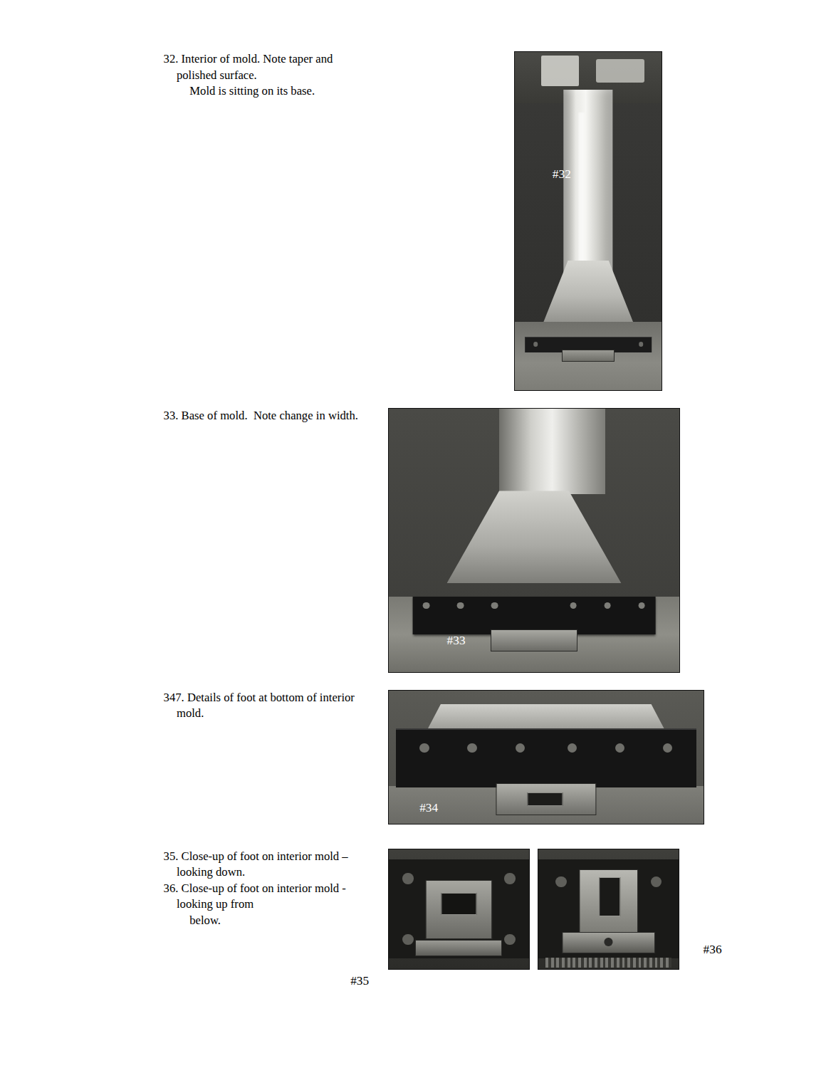32. Interior of mold. Note taper and polished surface. Mold is sitting on its base.
#32
33. Base of mold. Note change in width.
#33
347. Details of foot at bottom of interior mold.
#34
35. Close-up of foot on interior mold – looking down.
36. Close-up of foot on interior mold - looking up from below.
#35 #36